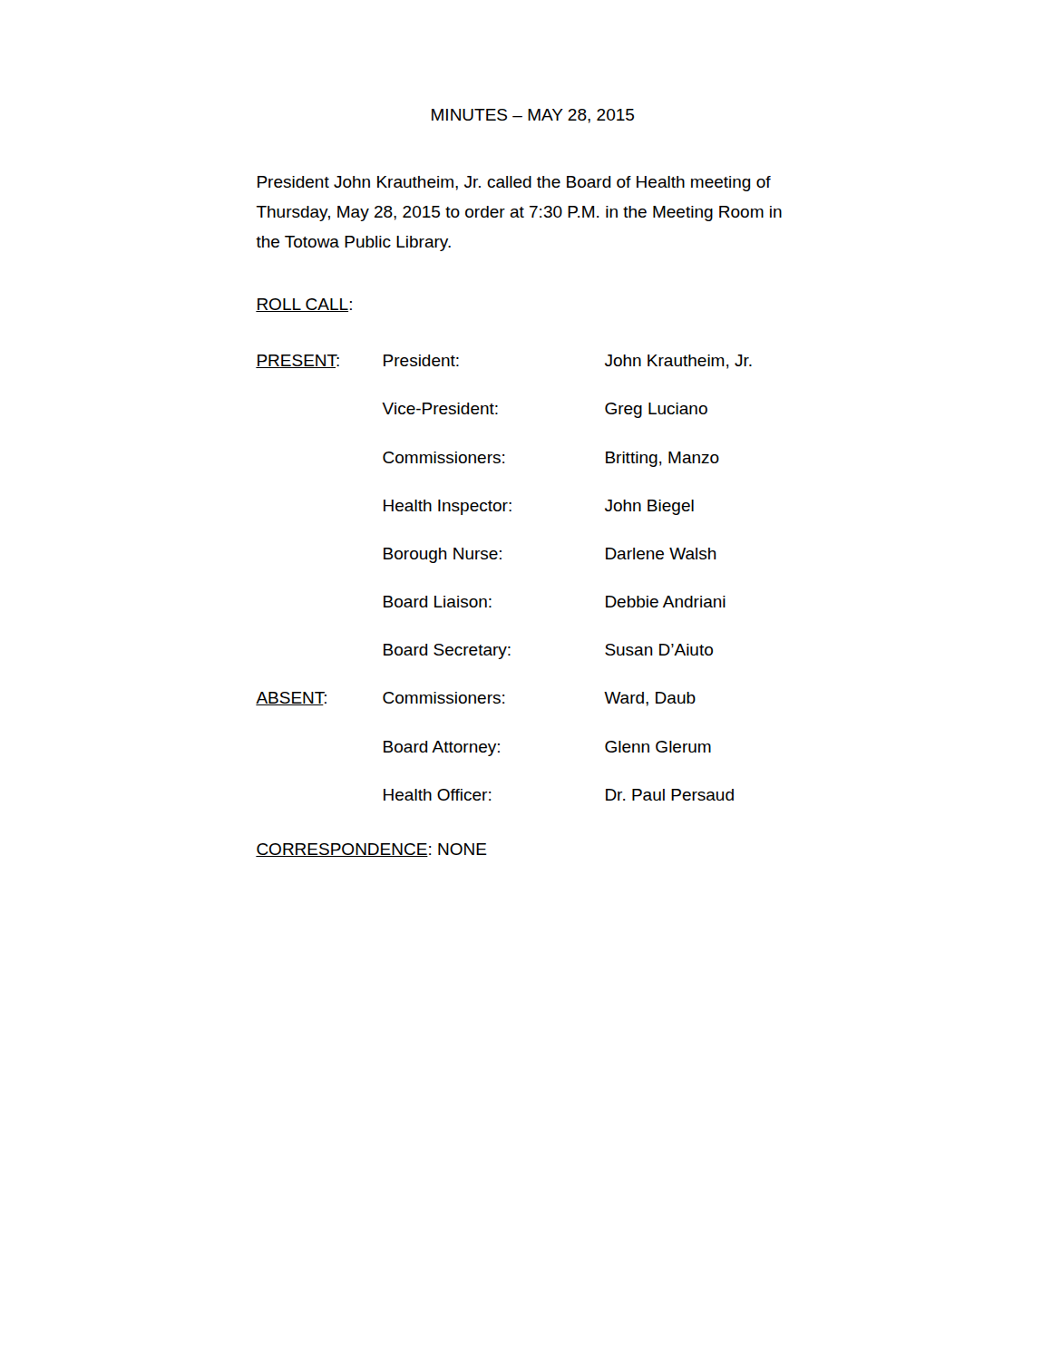MINUTES – MAY 28, 2015
President John Krautheim, Jr. called the Board of Health meeting of Thursday, May 28, 2015 to order at 7:30 P.M. in the Meeting Room in the Totowa Public Library.
ROLL CALL:
| PRESENT : | President: | John Krautheim, Jr. |
| | Vice-President: | Greg Luciano |
| | Commissioners: | Britting, Manzo |
| | Health Inspector: | John Biegel |
| | Borough Nurse: | Darlene Walsh |
| | Board Liaison: | Debbie Andriani |
| | Board Secretary: | Susan D’Aiuto |
| ABSENT : | Commissioners: | Ward, Daub |
| | Board Attorney: | Glenn Glerum |
| | Health Officer: | Dr. Paul Persaud |
CORRESPONDENCE: NONE